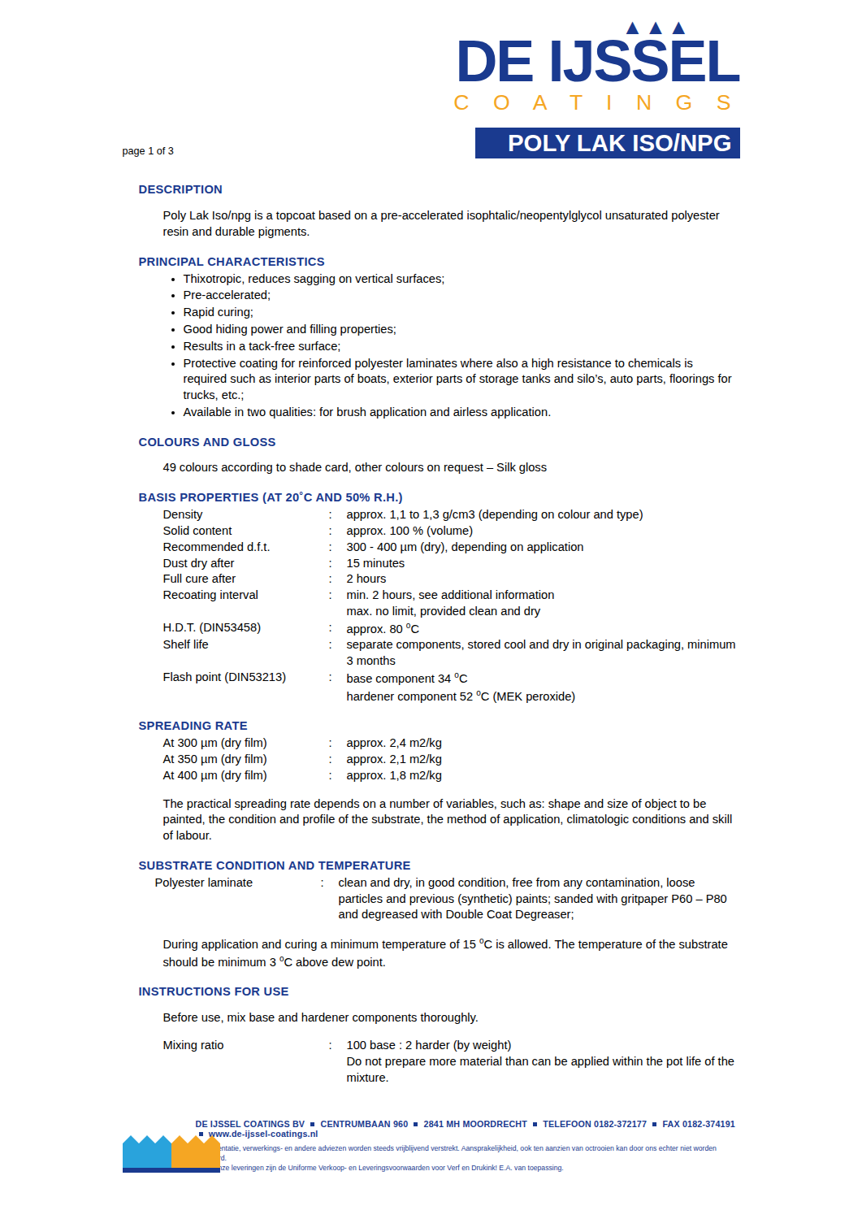▲▲▲ DE IJSSEL C O A T I N G S
page 1 of 3
POLY LAK ISO/NPG
DESCRIPTION
Poly Lak Iso/npg is a topcoat based on a pre-accelerated isophtalic/neopentylglycol unsaturated polyester resin and durable pigments.
PRINCIPAL CHARACTERISTICS
Thixotropic, reduces sagging on vertical surfaces;
Pre-accelerated;
Rapid curing;
Good hiding power and filling properties;
Results in a tack-free surface;
Protective coating for reinforced polyester laminates where also a high resistance to chemicals is required such as interior parts of boats, exterior parts of storage tanks and silo’s, auto parts, floorings for trucks, etc.;
Available in two qualities: for brush application and airless application.
COLOURS AND GLOSS
49 colours according to shade card, other colours on request – Silk gloss
BASIS PROPERTIES (AT 20˚C AND 50% R.H.)
| Density | : | approx. 1,1 to 1,3 g/cm3 (depending on colour and type) |
| Solid content | : | approx. 100 % (volume) |
| Recommended d.f.t. | : | 300 - 400 µm (dry), depending on application |
| Dust dry after | : | 15 minutes |
| Full cure after | : | 2 hours |
| Recoating interval | : | min. 2 hours, see additional information max. no limit, provided clean and dry |
| H.D.T. (DIN53458) | : | approx. 80 o C |
| Shelf life | : | separate components, stored cool and dry in original packaging, minimum 3 months |
| Flash point (DIN53213) | : | base component 34 o C hardener component 52 o C (MEK peroxide) |
SPREADING RATE
| At 300 µm (dry film) | : | approx. 2,4 m2/kg |
| At 350 µm (dry film) | : | approx. 2,1 m2/kg |
| At 400 µm (dry film) | : | approx. 1,8 m2/kg |
The practical spreading rate depends on a number of variables, such as: shape and size of object to be painted, the condition and profile of the substrate, the method of application, climatologic conditions and skill of labour.
SUBSTRATE CONDITION AND TEMPERATURE
| Polyester laminate | : | clean and dry, in good condition, free from any contamination, loose particles and previous (synthetic) paints; sanded with gritpaper P60 – P80 and degreased with Double Coat Degreaser; |
During application and curing a minimum temperature of 15 o C is allowed. The temperature of the substrate should be minimum 3 o C above dew point.
INSTRUCTIONS FOR USE
Before use, mix base and hardener components thoroughly.
| Mixing ratio | : | 100 base : 2 harder (by weight) Do not prepare more material than can be applied within the pot life of the mixture. |
DE IJSSEL COATINGS BV CENTRUMBAAN 960 2841 MH MOORDRECHT TELEFOON 0182-372177 FAX 0182-374191 www.de-ijssel-coatings.nl
Documentatie, verwerkings- en andere adviezen worden steeds vrijblijvend verstrekt. Aansprakelijkheid, ook ten aanzien van octrooien kan door ons echter niet worden aanvaard.
Op al onze leveringen zijn de Uniforme Verkoop- en Leveringsvoorwaarden voor Verf en Drukink! E.A. van toepassing.